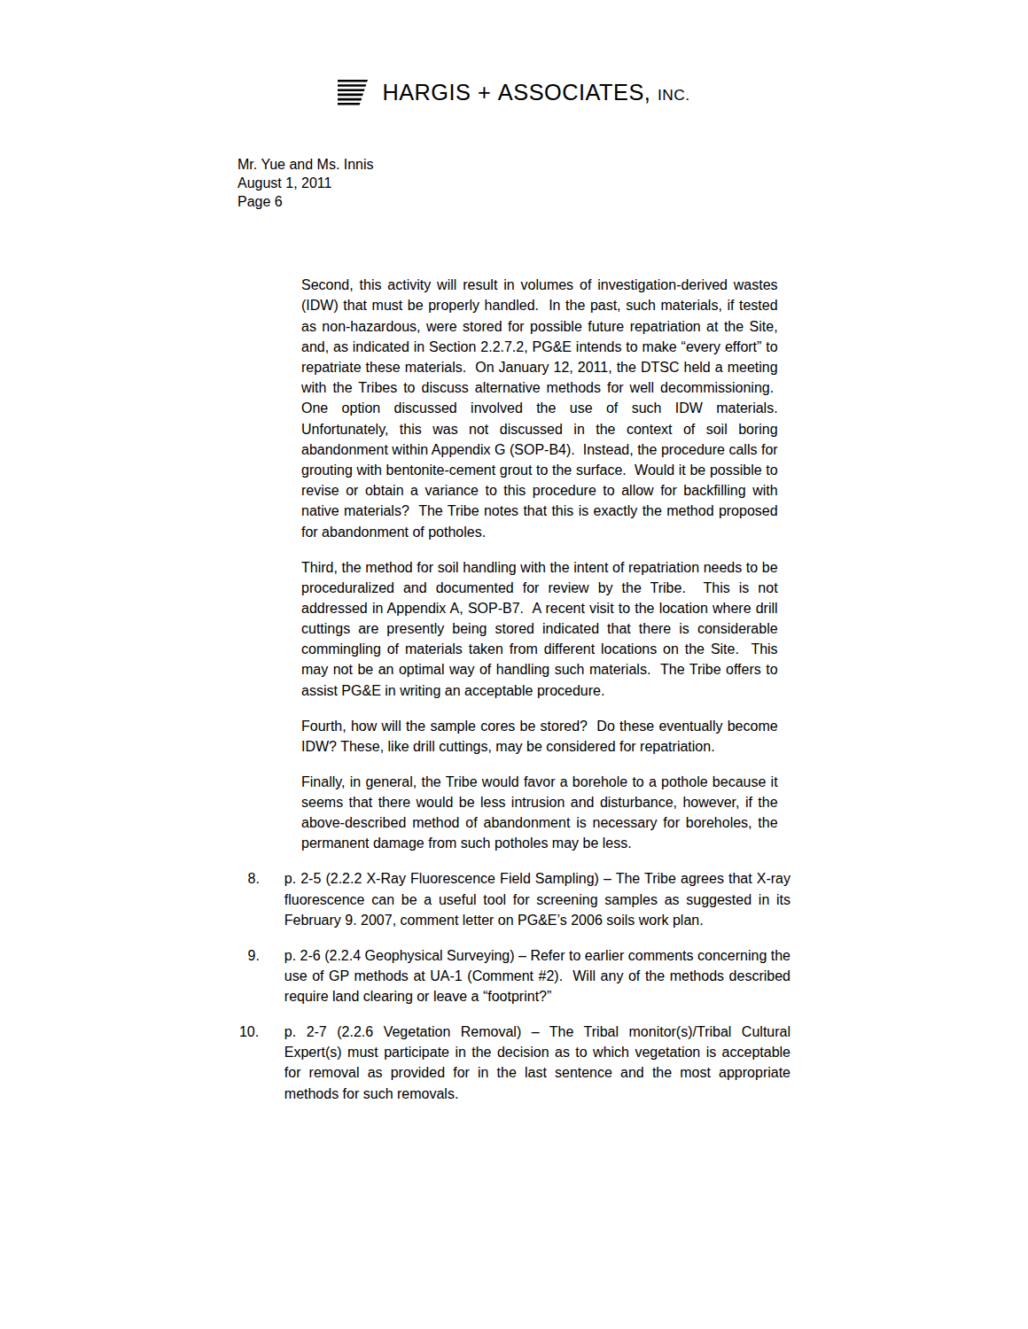HARGIS + ASSOCIATES, INC.
Mr. Yue and Ms. Innis
August 1, 2011
Page 6
Second, this activity will result in volumes of investigation-derived wastes (IDW) that must be properly handled. In the past, such materials, if tested as non-hazardous, were stored for possible future repatriation at the Site, and, as indicated in Section 2.2.7.2, PG&E intends to make “every effort” to repatriate these materials. On January 12, 2011, the DTSC held a meeting with the Tribes to discuss alternative methods for well decommissioning. One option discussed involved the use of such IDW materials. Unfortunately, this was not discussed in the context of soil boring abandonment within Appendix G (SOP-B4). Instead, the procedure calls for grouting with bentonite-cement grout to the surface. Would it be possible to revise or obtain a variance to this procedure to allow for backfilling with native materials? The Tribe notes that this is exactly the method proposed for abandonment of potholes.
Third, the method for soil handling with the intent of repatriation needs to be proceduralized and documented for review by the Tribe. This is not addressed in Appendix A, SOP-B7. A recent visit to the location where drill cuttings are presently being stored indicated that there is considerable commingling of materials taken from different locations on the Site. This may not be an optimal way of handling such materials. The Tribe offers to assist PG&E in writing an acceptable procedure.
Fourth, how will the sample cores be stored? Do these eventually become IDW? These, like drill cuttings, may be considered for repatriation.
Finally, in general, the Tribe would favor a borehole to a pothole because it seems that there would be less intrusion and disturbance, however, if the above-described method of abandonment is necessary for boreholes, the permanent damage from such potholes may be less.
8. p. 2-5 (2.2.2 X-Ray Fluorescence Field Sampling) – The Tribe agrees that X-ray fluorescence can be a useful tool for screening samples as suggested in its February 9. 2007, comment letter on PG&E’s 2006 soils work plan.
9. p. 2-6 (2.2.4 Geophysical Surveying) – Refer to earlier comments concerning the use of GP methods at UA-1 (Comment #2). Will any of the methods described require land clearing or leave a “footprint?”
10. p. 2-7 (2.2.6 Vegetation Removal) – The Tribal monitor(s)/Tribal Cultural Expert(s) must participate in the decision as to which vegetation is acceptable for removal as provided for in the last sentence and the most appropriate methods for such removals.